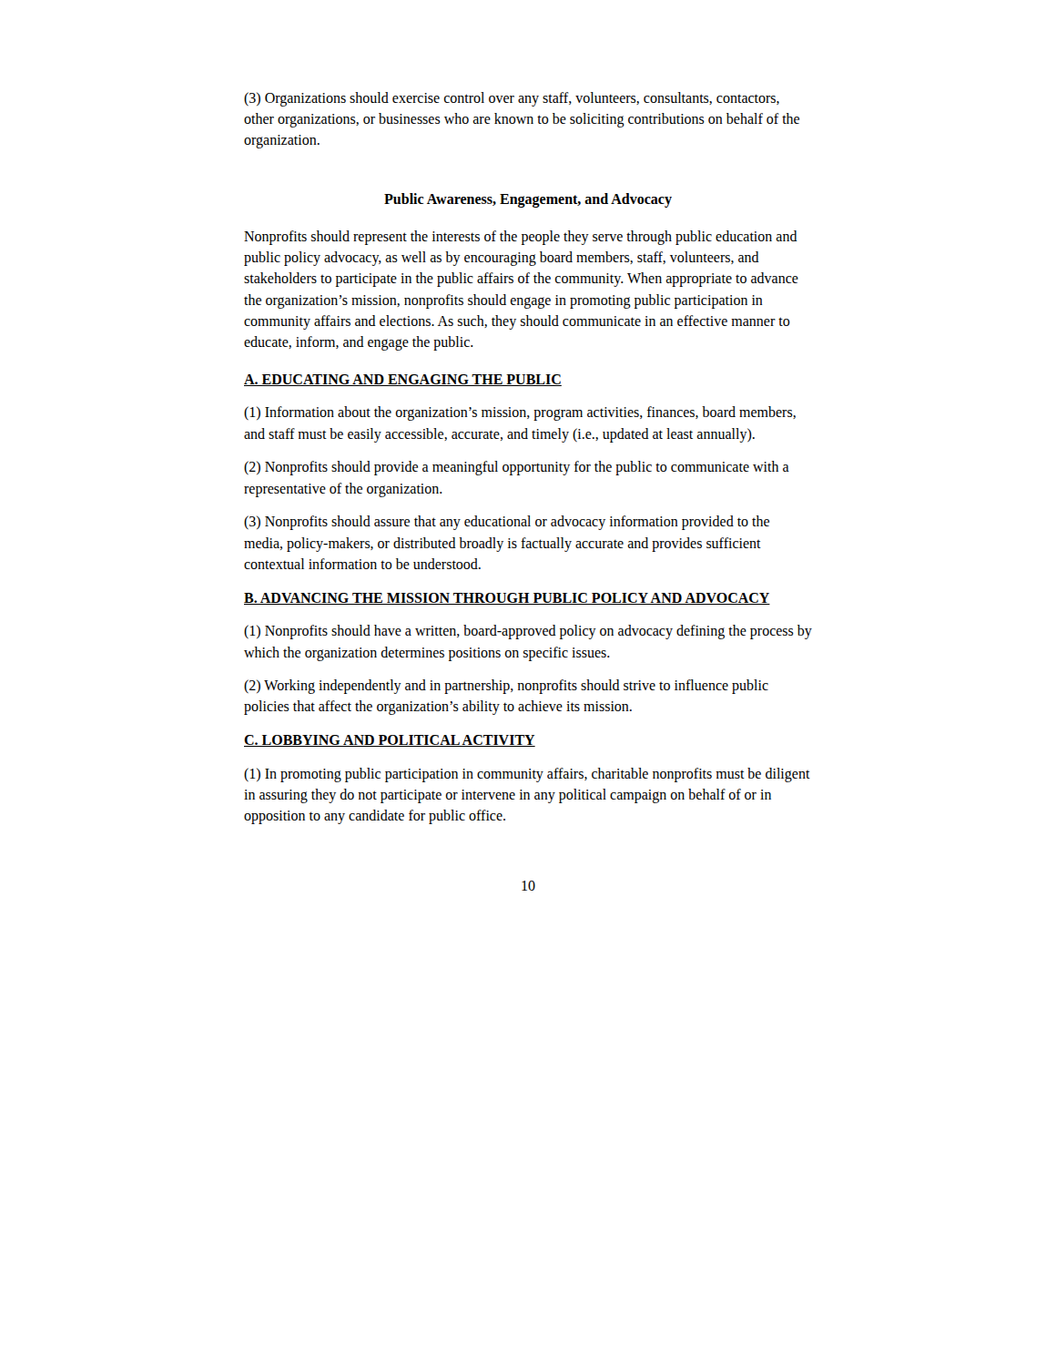(3) Organizations should exercise control over any staff, volunteers, consultants, contactors, other organizations, or businesses who are known to be soliciting contributions on behalf of the organization.
Public Awareness, Engagement, and Advocacy
Nonprofits should represent the interests of the people they serve through public education and public policy advocacy, as well as by encouraging board members, staff, volunteers, and stakeholders to participate in the public affairs of the community. When appropriate to advance the organization’s mission, nonprofits should engage in promoting public participation in community affairs and elections. As such, they should communicate in an effective manner to educate, inform, and engage the public.
A. Educating and Engaging the Public
(1) Information about the organization’s mission, program activities, finances, board members, and staff must be easily accessible, accurate, and timely (i.e., updated at least annually).
(2) Nonprofits should provide a meaningful opportunity for the public to communicate with a representative of the organization.
(3) Nonprofits should assure that any educational or advocacy information provided to the media, policy-makers, or distributed broadly is factually accurate and provides sufficient contextual information to be understood.
B. Advancing the Mission Through Public Policy and Advocacy
(1) Nonprofits should have a written, board-approved policy on advocacy defining the process by which the organization determines positions on specific issues.
(2) Working independently and in partnership, nonprofits should strive to influence public policies that affect the organization’s ability to achieve its mission.
C. Lobbying and Political Activity
(1) In promoting public participation in community affairs, charitable nonprofits must be diligent in assuring they do not participate or intervene in any political campaign on behalf of or in opposition to any candidate for public office.
10